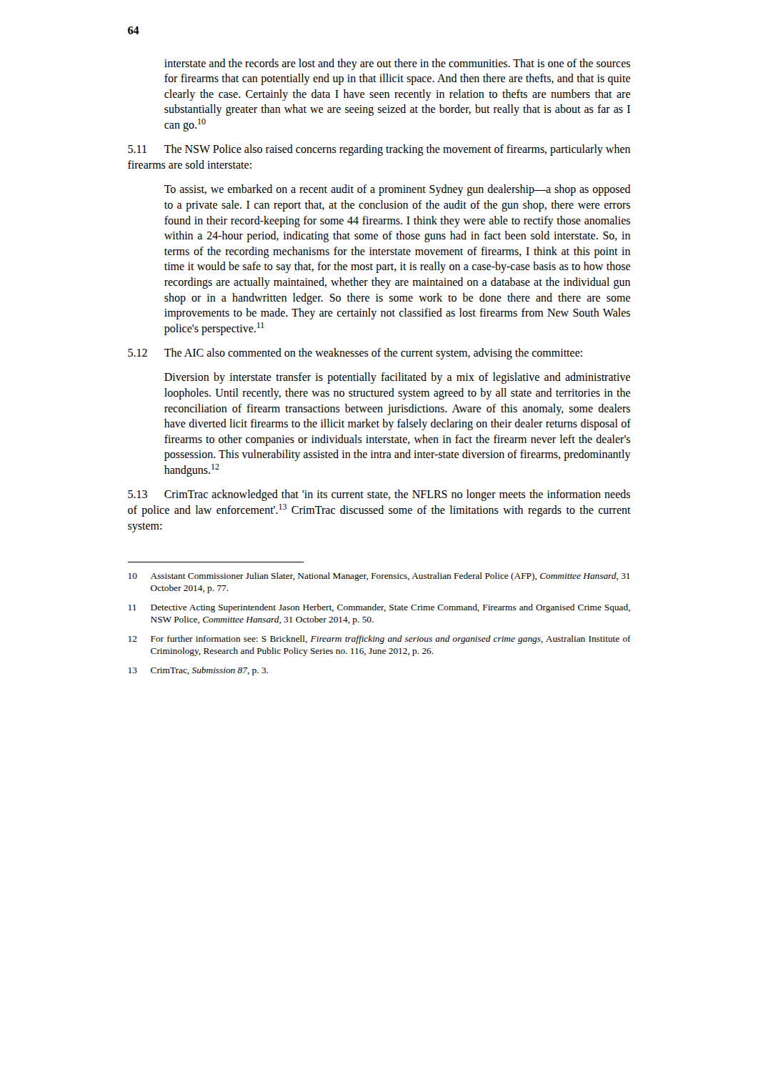64
interstate and the records are lost and they are out there in the communities. That is one of the sources for firearms that can potentially end up in that illicit space. And then there are thefts, and that is quite clearly the case. Certainly the data I have seen recently in relation to thefts are numbers that are substantially greater than what we are seeing seized at the border, but really that is about as far as I can go.10
5.11 The NSW Police also raised concerns regarding tracking the movement of firearms, particularly when firearms are sold interstate:
To assist, we embarked on a recent audit of a prominent Sydney gun dealership—a shop as opposed to a private sale. I can report that, at the conclusion of the audit of the gun shop, there were errors found in their record-keeping for some 44 firearms. I think they were able to rectify those anomalies within a 24-hour period, indicating that some of those guns had in fact been sold interstate. So, in terms of the recording mechanisms for the interstate movement of firearms, I think at this point in time it would be safe to say that, for the most part, it is really on a case-by-case basis as to how those recordings are actually maintained, whether they are maintained on a database at the individual gun shop or in a handwritten ledger. So there is some work to be done there and there are some improvements to be made. They are certainly not classified as lost firearms from New South Wales police's perspective.11
5.12 The AIC also commented on the weaknesses of the current system, advising the committee:
Diversion by interstate transfer is potentially facilitated by a mix of legislative and administrative loopholes. Until recently, there was no structured system agreed to by all state and territories in the reconciliation of firearm transactions between jurisdictions. Aware of this anomaly, some dealers have diverted licit firearms to the illicit market by falsely declaring on their dealer returns disposal of firearms to other companies or individuals interstate, when in fact the firearm never left the dealer's possession. This vulnerability assisted in the intra and inter-state diversion of firearms, predominantly handguns.12
5.13 CrimTrac acknowledged that 'in its current state, the NFLRS no longer meets the information needs of police and law enforcement'.13 CrimTrac discussed some of the limitations with regards to the current system:
10 Assistant Commissioner Julian Slater, National Manager, Forensics, Australian Federal Police (AFP), Committee Hansard, 31 October 2014, p. 77.
11 Detective Acting Superintendent Jason Herbert, Commander, State Crime Command, Firearms and Organised Crime Squad, NSW Police, Committee Hansard, 31 October 2014, p. 50.
12 For further information see: S Bricknell, Firearm trafficking and serious and organised crime gangs, Australian Institute of Criminology, Research and Public Policy Series no. 116, June 2012, p. 26.
13 CrimTrac, Submission 87, p. 3.